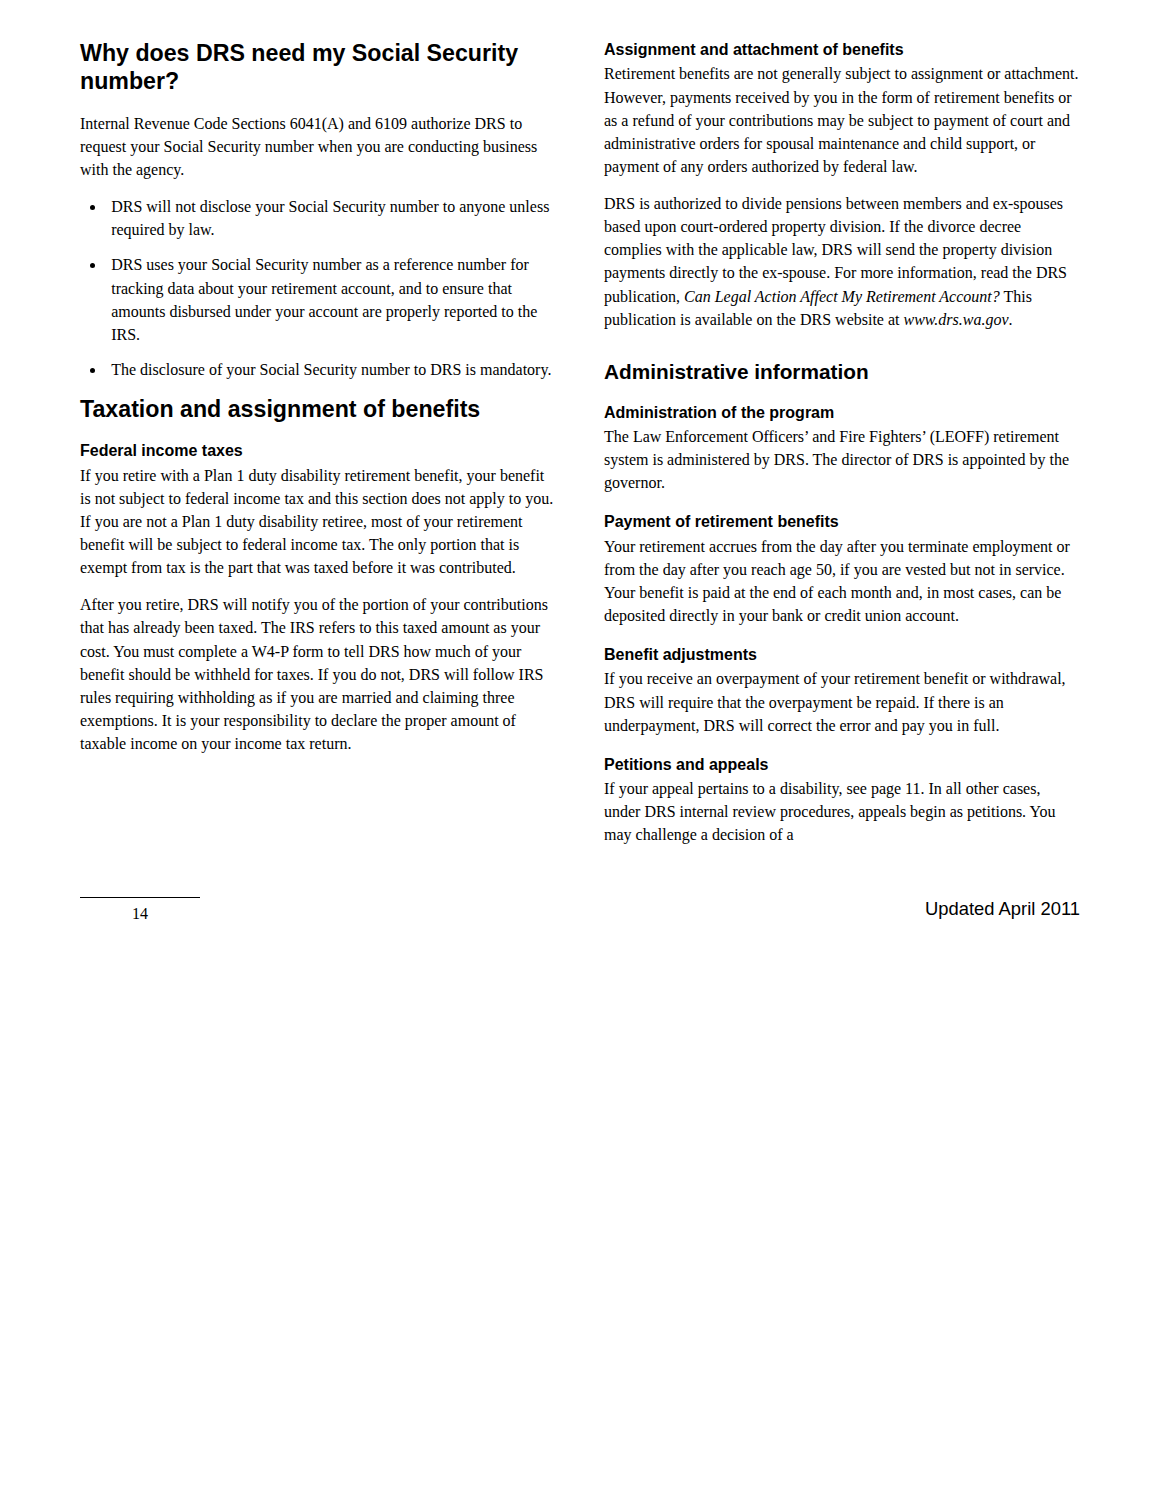Why does DRS need my Social Security number?
Internal Revenue Code Sections 6041(A) and 6109 authorize DRS to request your Social Security number when you are conducting business with the agency.
DRS will not disclose your Social Security number to anyone unless required by law.
DRS uses your Social Security number as a reference number for tracking data about your retirement account, and to ensure that amounts disbursed under your account are properly reported to the IRS.
The disclosure of your Social Security number to DRS is mandatory.
Taxation and assignment of benefits
Federal income taxes
If you retire with a Plan 1 duty disability retirement benefit, your benefit is not subject to federal income tax and this section does not apply to you. If you are not a Plan 1 duty disability retiree, most of your retirement benefit will be subject to federal income tax. The only portion that is exempt from tax is the part that was taxed before it was contributed.
After you retire, DRS will notify you of the portion of your contributions that has already been taxed. The IRS refers to this taxed amount as your cost. You must complete a W4-P form to tell DRS how much of your benefit should be withheld for taxes. If you do not, DRS will follow IRS rules requiring withholding as if you are married and claiming three exemptions. It is your responsibility to declare the proper amount of taxable income on your income tax return.
Assignment and attachment of benefits
Retirement benefits are not generally subject to assignment or attachment. However, payments received by you in the form of retirement benefits or as a refund of your contributions may be subject to payment of court and administrative orders for spousal maintenance and child support, or payment of any orders authorized by federal law.
DRS is authorized to divide pensions between members and ex-spouses based upon court-ordered property division. If the divorce decree complies with the applicable law, DRS will send the property division payments directly to the ex-spouse. For more information, read the DRS publication, Can Legal Action Affect My Retirement Account? This publication is available on the DRS website at www.drs.wa.gov.
Administrative information
Administration of the program
The Law Enforcement Officers’ and Fire Fighters’ (LEOFF) retirement system is administered by DRS. The director of DRS is appointed by the governor.
Payment of retirement benefits
Your retirement accrues from the day after you terminate employment or from the day after you reach age 50, if you are vested but not in service. Your benefit is paid at the end of each month and, in most cases, can be deposited directly in your bank or credit union account.
Benefit adjustments
If you receive an overpayment of your retirement benefit or withdrawal, DRS will require that the overpayment be repaid. If there is an underpayment, DRS will correct the error and pay you in full.
Petitions and appeals
If your appeal pertains to a disability, see page 11. In all other cases, under DRS internal review procedures, appeals begin as petitions. You may challenge a decision of a
14
Updated April 2011